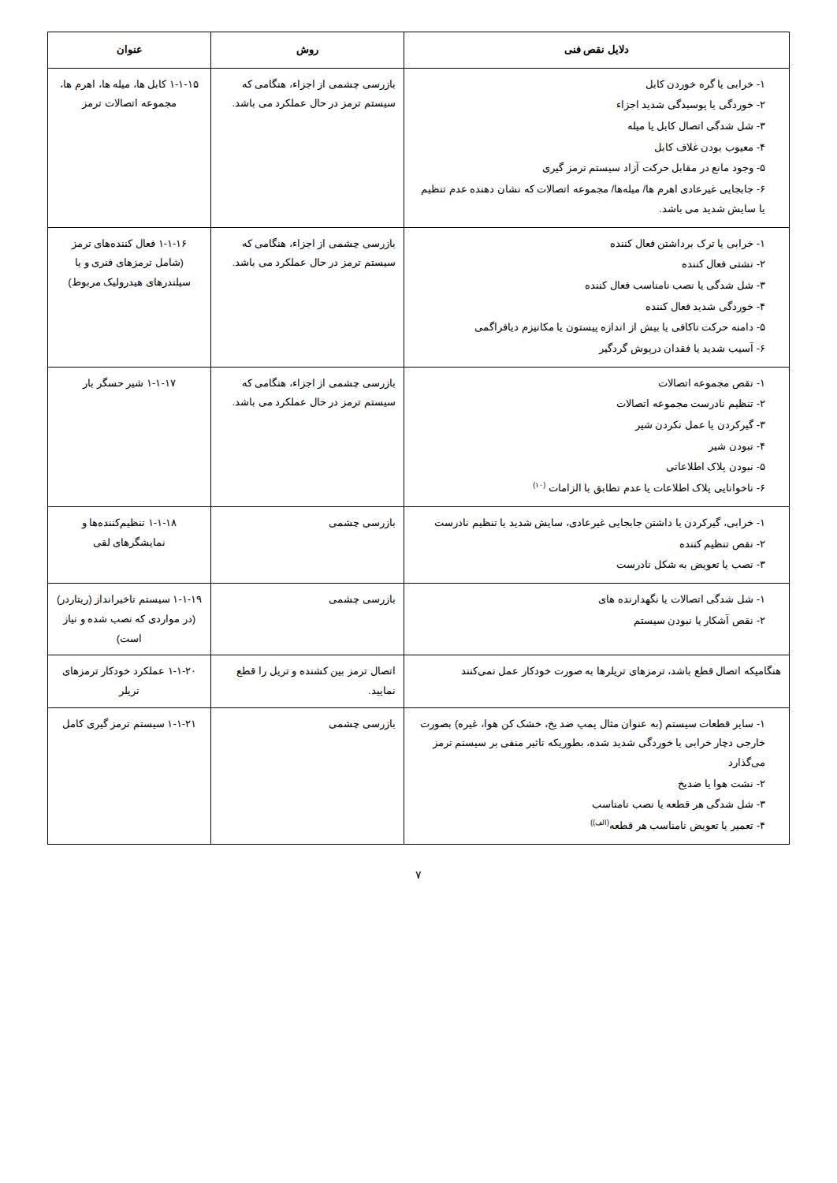| دلایل نقص فنی | روش | عنوان |
| --- | --- | --- |
| ۱- خرابی یا گره خوردن کابل ۲- خوردگی یا پوسیدگی شدید اجزاء ۳- شل شدگی اتصال کابل یا میله ۴- معیوب بودن غلاف کابل ۵- وجود مانع در مقابل حرکت آزاد سیستم ترمز گیری ۶- جابجایی غیرعادی اهرم ها/ میله‌ها/ مجموعه اتصالات که نشان دهنده عدم تنظیم یا سایش شدید می باشد. | بازرسی چشمی از اجزاء، هنگامی که سیستم ترمز در حال عملکرد می باشد. | ۱-۱-۱۵ کابل ها، میله ها، اهرم ها، مجموعه اتصالات ترمز |
| ۱- خرابی یا ترک برداشتن فعال کننده ۲- نشتی فعال کننده ۳- شل شدگی یا نصب نامناسب فعال کننده ۴- خوردگی شدید فعال کننده ۵- دامنه حرکت ناکافی یا بیش از اندازه پیستون یا مکانیزم دیافراگمی ۶- آسیب شدید یا فقدان درپوش گردگیر | بازرسی چشمی از اجزاء، هنگامی که سیستم ترمز در حال عملکرد می باشد. | ۱-۱-۱۶ فعال کننده‌های ترمز (شامل ترمزهای فنری و یا سیلندرهای هیدرولیک مربوط) |
| ۱- نقص مجموعه اتصالات ۲- تنظیم نادرست مجموعه اتصالات ۳- گیرکردن یا عمل نکردن شیر ۴- نبودن شیر ۵- نبودن پلاک اطلاعاتی ۶- ناخوانایی پلاک اطلاعات یا عدم تطابق با الزامات (۱۰) | بازرسی چشمی از اجزاء، هنگامی که سیستم ترمز در حال عملکرد می باشد. | ۱-۱-۱۷ شیر حسگر بار |
| ۱- خرابی، گیرکردن یا داشتن جابجایی غیرعادی، سایش شدید یا تنظیم نادرست ۲- نقص تنظیم کننده ۳- نصب یا تعویض به شکل نادرست | بازرسی چشمی | ۱-۱-۱۸ تنظیم‌کننده‌ها و نمایشگرهای لقی |
| ۱- شل شدگی اتصالات یا نگهدارنده های ۲- نقص آشکار یا نبودن سیستم | بازرسی چشمی | ۱-۱-۱۹ سیستم تاخیرانداز (ریتاردر) (در مواردی که نصب شده و نیاز است) |
| هنگامیکه اتصال قطع باشد، ترمزهای تریلرها به صورت خودکار عمل نمی‌کنند | اتصال ترمز بین کشنده و تریل را قطع نمایید. | ۱-۱-۲۰ عملکرد خودکار ترمزهای تریلر |
| ۱- سایر قطعات سیستم (به عنوان مثال پمپ ضد یخ، خشک کن هوا، غیره) بصورت خارجی دچار خرابی یا خوردگی شدید شده، بطوریکه تاثیر منفی بر سیستم ترمز می‌گذارد ۲- نشت هوا یا ضدیخ ۳- شل شدگی هر قطعه یا نصب نامناسب ۴- تعمیر یا تعویض نامناسب هر قطعه (الف)) | بازرسی چشمی | ۱-۱-۲۱ سیستم ترمز گیری کامل |
۷